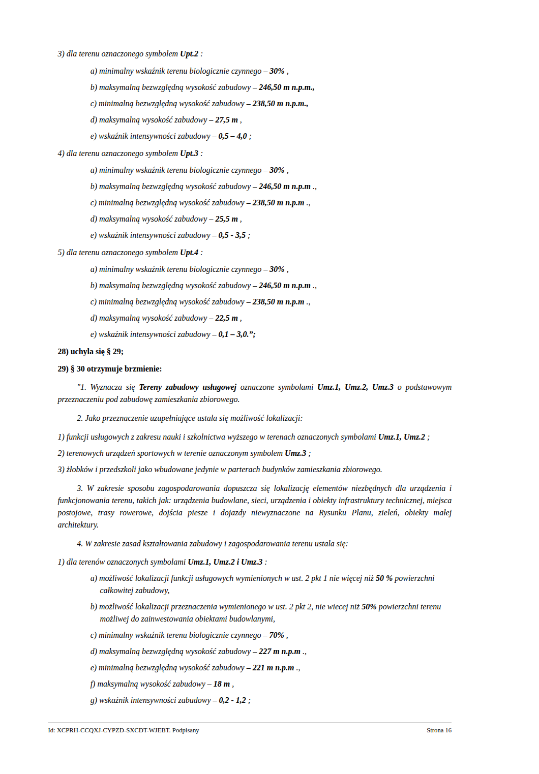3) dla terenu oznaczonego symbolem Upt.2 :
a) minimalny wskaźnik terenu biologicznie czynnego – 30% ,
b) maksymalną bezwzględną wysokość zabudowy – 246,50 m n.p.m.,
c) minimalną bezwzględną wysokość zabudowy – 238,50 m n.p.m.,
d) maksymalną wysokość zabudowy – 27,5 m ,
e) wskaźnik intensywności zabudowy – 0,5 – 4,0 ;
4) dla terenu oznaczonego symbolem Upt.3 :
a) minimalny wskaźnik terenu biologicznie czynnego – 30% ,
b) maksymalną bezwzględną wysokość zabudowy – 246,50 m n.p.m .,
c) minimalną bezwzględną wysokość zabudowy – 238,50 m n.p.m .,
d) maksymalną wysokość zabudowy – 25,5 m ,
e) wskaźnik intensywności zabudowy – 0,5 - 3,5 ;
5) dla terenu oznaczonego symbolem Upt.4 :
a) minimalny wskaźnik terenu biologicznie czynnego – 30% ,
b) maksymalną bezwzględną wysokość zabudowy – 246,50 m n.p.m .,
c) minimalną bezwzględną wysokość zabudowy – 238,50 m n.p.m .,
d) maksymalną wysokość zabudowy – 22,5 m ,
e) wskaźnik intensywności zabudowy – 0,1 – 3,0.”;
28) uchyla się § 29;
29) § 30 otrzymuje brzmienie:
"1. Wyznacza się Tereny zabudowy usługowej oznaczone symbolami Umz.1, Umz.2, Umz.3 o podstawowym przeznaczeniu pod zabudowę zamieszkania zbiorowego.
2. Jako przeznaczenie uzupełniające ustala się możliwość lokalizacji:
1) funkcji usługowych z zakresu nauki i szkolnictwa wyższego w terenach oznaczonych symbolami Umz.1, Umz.2 ;
2) terenowych urządzeń sportowych w terenie oznaczonym symbolem Umz.3 ;
3) żłobków i przedszkoli jako wbudowane jedynie w parterach budynków zamieszkania zbiorowego.
3. W zakresie sposobu zagospodarowania dopuszcza się lokalizację elementów niezbędnych dla urządzenia i funkcjonowania terenu, takich jak: urządzenia budowlane, sieci, urządzenia i obiekty infrastruktury technicznej, miejsca postojowe, trasy rowerowe, dojścia piesze i dojazdy niewyznaczone na Rysunku Planu, zieleń, obiekty małej architektury.
4. W zakresie zasad kształtowania zabudowy i zagospodarowania terenu ustala się:
1) dla terenów oznaczonych symbolami Umz.1, Umz.2 i Umz.3 :
a) możliwość lokalizacji funkcji usługowych wymienionych w ust. 2 pkt 1 nie więcej niż 50 % powierzchni całkowitej zabudowy,
b) możliwość lokalizacji przeznaczenia wymienionego w ust. 2 pkt 2, nie wiecej niż 50% powierzchni terenu możliwej do zainwestowania obiektami budowlanymi,
c) minimalny wskaźnik terenu biologicznie czynnego – 70% ,
d) maksymalną bezwzględną wysokość zabudowy – 227 m n.p.m .,
e) minimalną bezwzględną wysokość zabudowy – 221 m n.p.m .,
f) maksymalną wysokość zabudowy – 18 m ,
g) wskaźnik intensywności zabudowy – 0,2 - 1,2 ;
Id: XCPRH-CCQXJ-CYPZD-SXCDT-WJEBT. Podpisany Strona 16